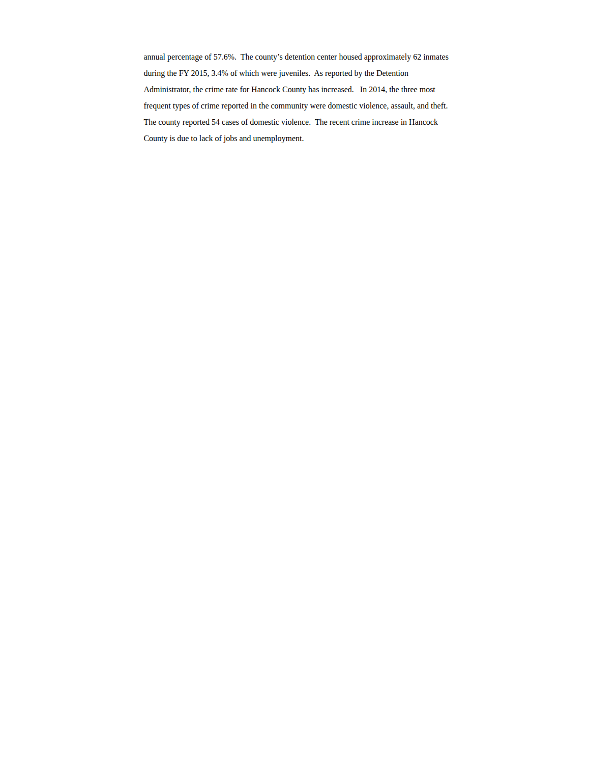annual percentage of 57.6%. The county’s detention center housed approximately 62 inmates during the FY 2015, 3.4% of which were juveniles. As reported by the Detention Administrator, the crime rate for Hancock County has increased. In 2014, the three most frequent types of crime reported in the community were domestic violence, assault, and theft. The county reported 54 cases of domestic violence. The recent crime increase in Hancock County is due to lack of jobs and unemployment.